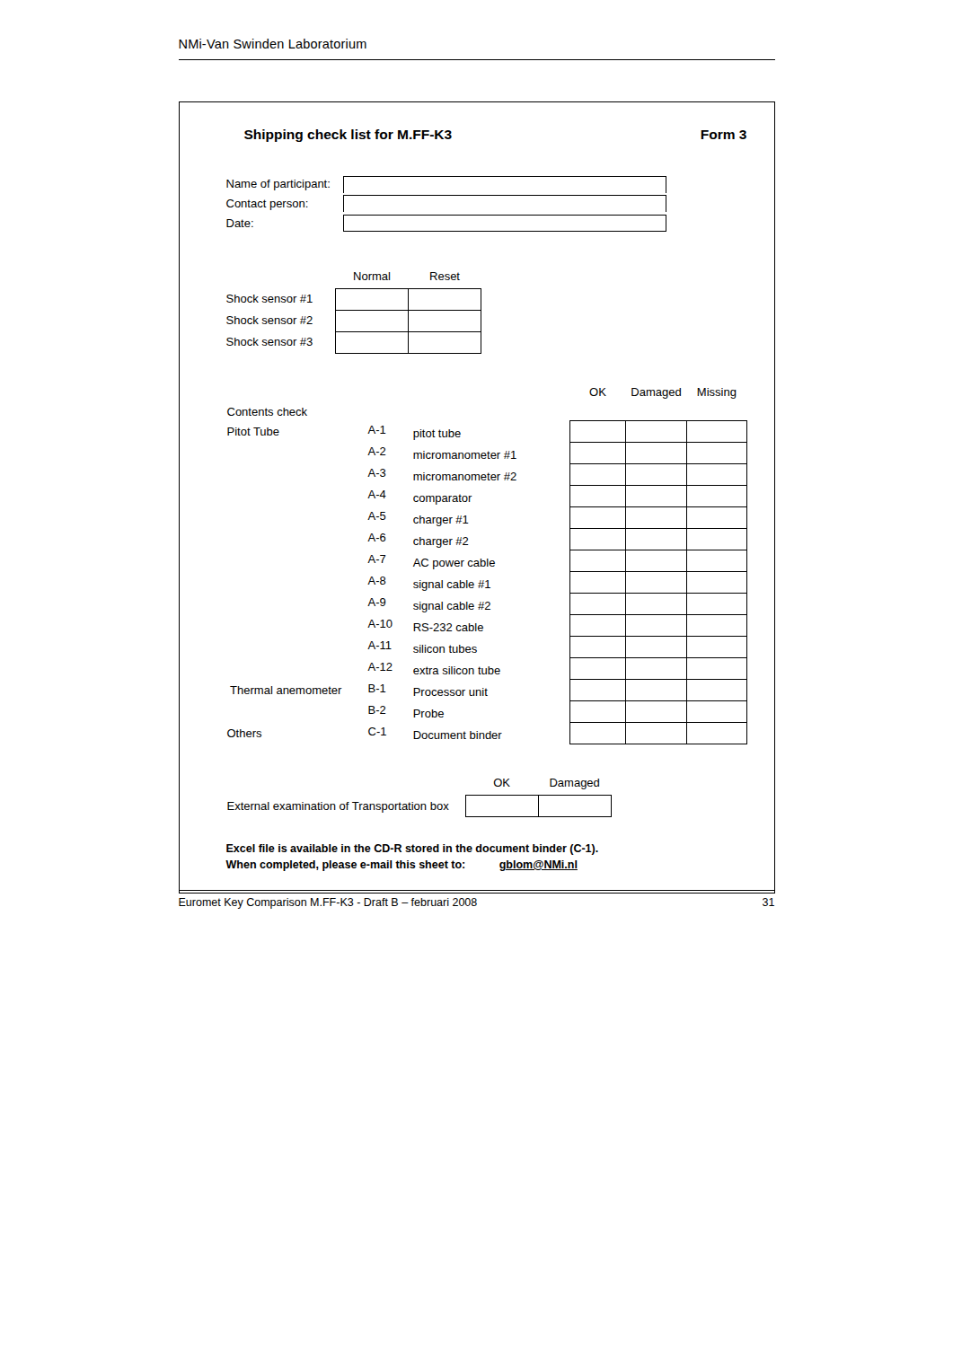NMi-Van Swinden Laboratorium
Shipping check list for M.FF-K3
Form 3
| Name of participant: | |
| Contact person: | |
| Date: | |
| | Normal | Reset |
| Shock sensor #1 | | |
| Shock sensor #2 | | |
| Shock sensor #3 | | |
| | | | OK | Damaged | Missing |
| --- | --- | --- | --- | --- | --- |
| Contents check | | | |
| Pitot Tube | A-1 | pitot tube | | | |
| | A-2 | micromanometer #1 | | | |
| | A-3 | micromanometer #2 | | | |
| | A-4 | comparator | | | |
| | A-5 | charger #1 | | | |
| | A-6 | charger #2 | | | |
| | A-7 | AC power cable | | | |
| | A-8 | signal cable #1 | | | |
| | A-9 | signal cable #2 | | | |
| | A-10 | RS-232 cable | | | |
| | A-11 | silicon tubes | | | |
| | A-12 | extra silicon tube | | | |
| Thermal anemometer | B-1 | Processor unit | | | |
| | B-2 | Probe | | | |
| Others | C-1 | Document binder | | | |
| | OK | Damaged |
| External examination of Transportation box | | |
Excel file is available in the CD-R stored in the document binder (C-1).
When completed, please e-mail this sheet to: gblom@NMi.nl
Euromet Key Comparison M.FF-K3 - Draft B – februari 2008
31